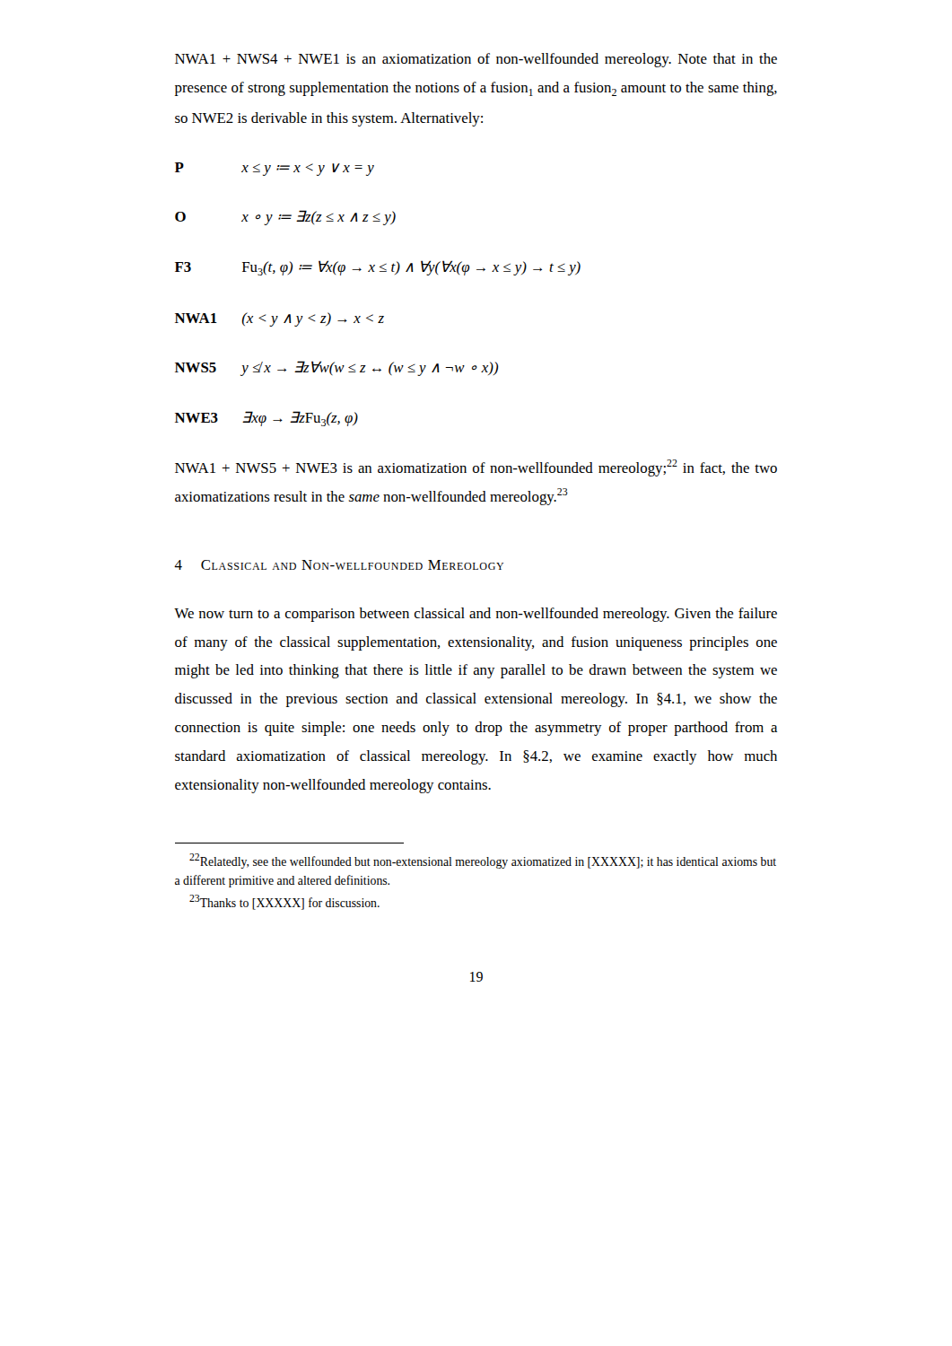NWA1 + NWS4 + NWE1 is an axiomatization of non-wellfounded mereology. Note that in the presence of strong supplementation the notions of a fusion1 and a fusion2 amount to the same thing, so NWE2 is derivable in this system. Alternatively:
P x ≤ y ≔ x < y ∨ x = y
O x ∘ y ≔ ∃z(z ≤ x ∧ z ≤ y)
F3 Fu3(t, φ) ≔ ∀x(φ → x ≤ t) ∧ ∀y(∀x(φ → x ≤ y) → t ≤ y)
NWA1 (x < y ∧ y < z) → x < z
NWS5 y ≰ x → ∃z∀w(w ≤ z ↔ (w ≤ y ∧ ¬w ∘ x))
NWE3 ∃xφ → ∃zFu3(z, φ)
NWA1 + NWS5 + NWE3 is an axiomatization of non-wellfounded mereology;22 in fact, the two axiomatizations result in the same non-wellfounded mereology.23
4 Classical and Non-wellfounded Mereology
We now turn to a comparison between classical and non-wellfounded mereology. Given the failure of many of the classical supplementation, extensionality, and fusion uniqueness principles one might be led into thinking that there is little if any parallel to be drawn between the system we discussed in the previous section and classical extensional mereology. In §4.1, we show the connection is quite simple: one needs only to drop the asymmetry of proper parthood from a standard axiomatization of classical mereology. In §4.2, we examine exactly how much extensionality non-wellfounded mereology contains.
22Relatedly, see the wellfounded but non-extensional mereology axiomatized in [XXXXX]; it has identical axioms but a different primitive and altered definitions.
23Thanks to [XXXXX] for discussion.
19